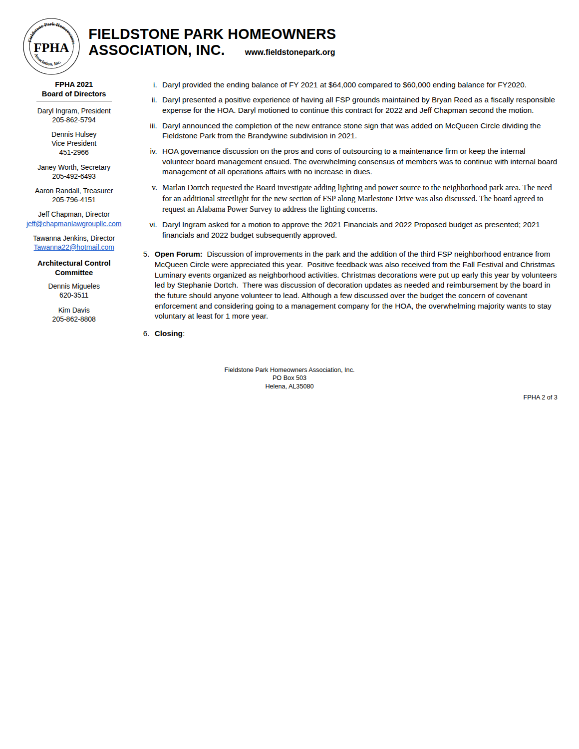Fieldstone Park Homeowners Association, Inc. FPHA
FIELDSTONE PARK HOMEOWNERS
ASSOCIATION, INC.
www.fieldstonepark.org
FPHA 2021
Board of Directors
Daryl Ingram, President 205-862-5794
Dennis Hulsey Vice President 451-2966
Janey Worth, Secretary 205-492-6493
Aaron Randall, Treasurer 205-796-4151
Jeff Chapman, Director jeff@chapmanlawgroupllc.com
Tawanna Jenkins, Director Tawanna22@hotmail.com
Architectural Control Committee
Dennis Migueles 620-3511
Kim Davis 205-862-8808
Daryl provided the ending balance of FY 2021 at $64,000 compared to $60,000 ending balance for FY2020.
Daryl presented a positive experience of having all FSP grounds maintained by Bryan Reed as a fiscally responsible expense for the HOA. Daryl motioned to continue this contract for 2022 and Jeff Chapman second the motion.
Daryl announced the completion of the new entrance stone sign that was added on McQueen Circle dividing the Fieldstone Park from the Brandywine subdivision in 2021.
HOA governance discussion on the pros and cons of outsourcing to a maintenance firm or keep the internal volunteer board management ensued. The overwhelming consensus of members was to continue with internal board management of all operations affairs with no increase in dues.
Marlan Dortch requested the Board investigate adding lighting and power source to the neighborhood park area. The need for an additional streetlight for the new section of FSP along Marlestone Drive was also discussed. The board agreed to request an Alabama Power Survey to address the lighting concerns.
Daryl Ingram asked for a motion to approve the 2021 Financials and 2022 Proposed budget as presented; 2021 financials and 2022 budget subsequently approved.
Open Forum: Discussion of improvements in the park and the addition of the third FSP neighborhood entrance from McQueen Circle were appreciated this year. Positive feedback was also received from the Fall Festival and Christmas Luminary events organized as neighborhood activities. Christmas decorations were put up early this year by volunteers led by Stephanie Dortch. There was discussion of decoration updates as needed and reimbursement by the board in the future should anyone volunteer to lead. Although a few discussed over the budget the concern of covenant enforcement and considering going to a management company for the HOA, the overwhelming majority wants to stay voluntary at least for 1 more year.
Closing:
Fieldstone Park Homeowners Association, Inc.
PO Box 503
Helena, AL35080
FPHA 2 of 3